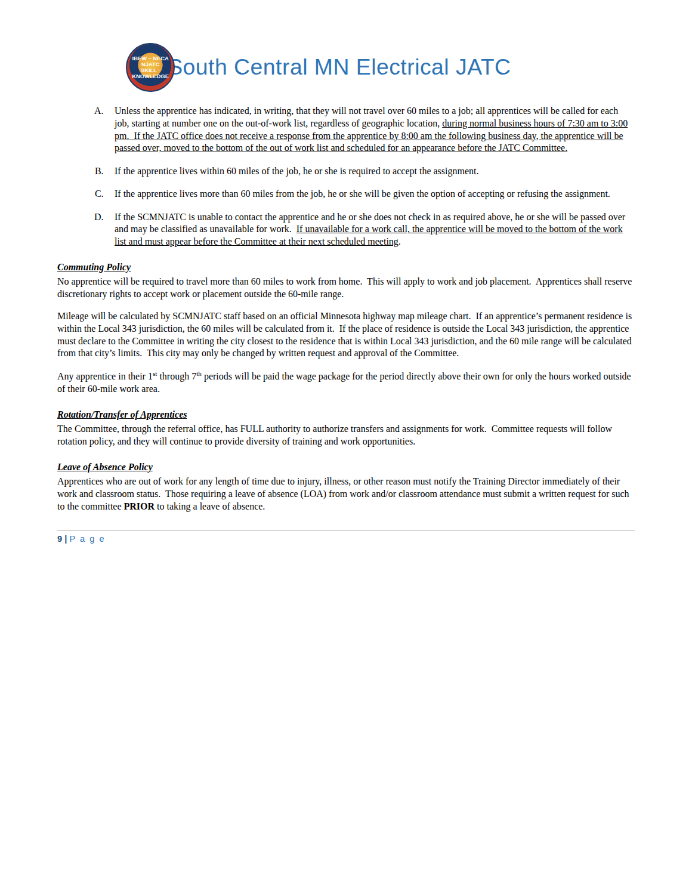IBEW – NECA
NJATC
SKILL · KNOWLEDGE
South Central MN Electrical JATC
Unless the apprentice has indicated, in writing, that they will not travel over 60 miles to a job; all apprentices will be called for each job, starting at number one on the out-of-work list, regardless of geographic location, during normal business hours of 7:30 am to 3:00 pm. If the JATC office does not receive a response from the apprentice by 8:00 am the following business day, the apprentice will be passed over, moved to the bottom of the out of work list and scheduled for an appearance before the JATC Committee.
If the apprentice lives within 60 miles of the job, he or she is required to accept the assignment.
If the apprentice lives more than 60 miles from the job, he or she will be given the option of accepting or refusing the assignment.
If the SCMNJATC is unable to contact the apprentice and he or she does not check in as required above, he or she will be passed over and may be classified as unavailable for work. If unavailable for a work call, the apprentice will be moved to the bottom of the work list and must appear before the Committee at their next scheduled meeting.
Commuting Policy
No apprentice will be required to travel more than 60 miles to work from home. This will apply to work and job placement. Apprentices shall reserve discretionary rights to accept work or placement outside the 60-mile range.
Mileage will be calculated by SCMNJATC staff based on an official Minnesota highway map mileage chart. If an apprentice’s permanent residence is within the Local 343 jurisdiction, the 60 miles will be calculated from it. If the place of residence is outside the Local 343 jurisdiction, the apprentice must declare to the Committee in writing the city closest to the residence that is within Local 343 jurisdiction, and the 60 mile range will be calculated from that city’s limits. This city may only be changed by written request and approval of the Committee.
Any apprentice in their 1st through 7th periods will be paid the wage package for the period directly above their own for only the hours worked outside of their 60-mile work area.
Rotation/Transfer of Apprentices
The Committee, through the referral office, has FULL authority to authorize transfers and assignments for work. Committee requests will follow rotation policy, and they will continue to provide diversity of training and work opportunities.
Leave of Absence Policy
Apprentices who are out of work for any length of time due to injury, illness, or other reason must notify the Training Director immediately of their work and classroom status. Those requiring a leave of absence (LOA) from work and/or classroom attendance must submit a written request for such to the committee PRIOR to taking a leave of absence.
9 | P a g e